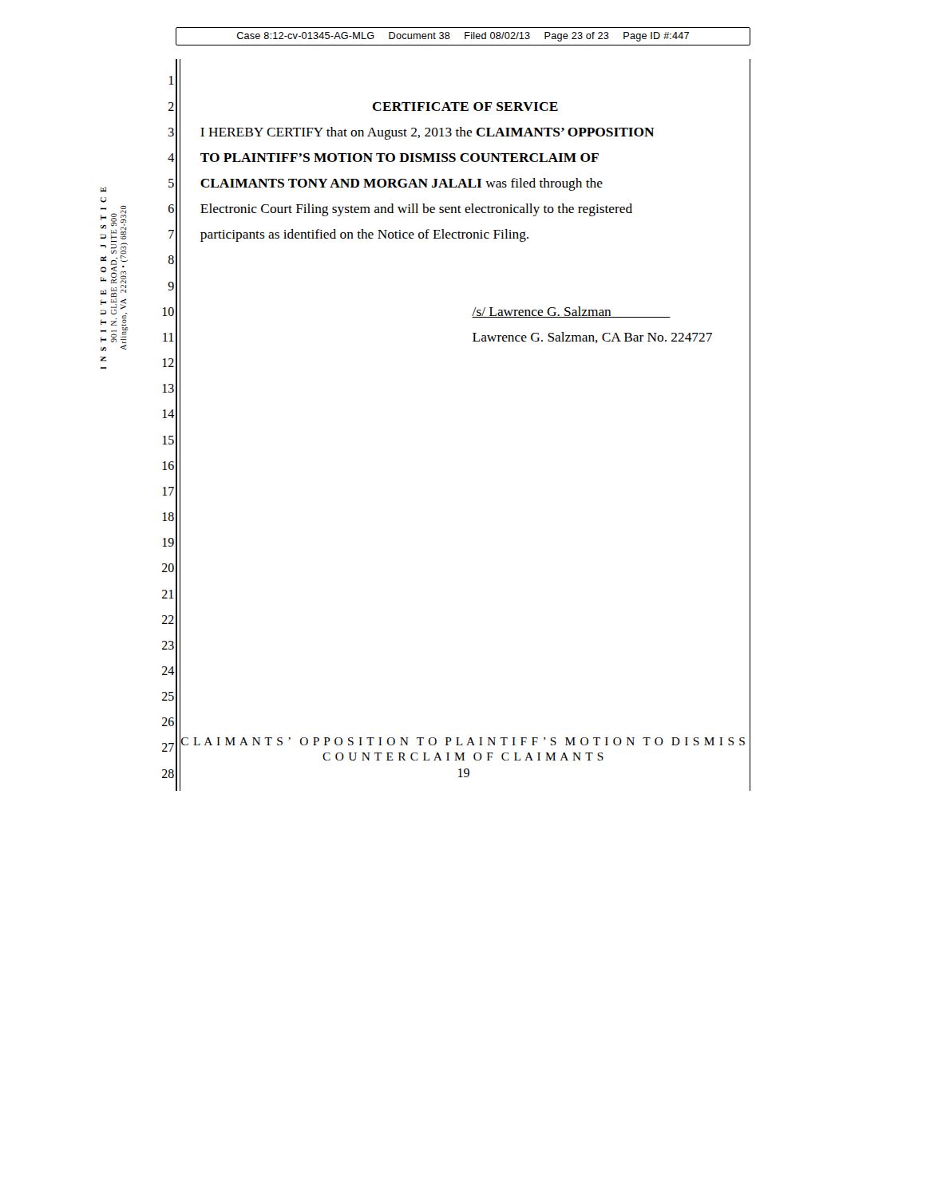Case 8:12-cv-01345-AG-MLG Document 38 Filed 08/02/13 Page 23 of 23 Page ID #:447
1
2
3
4
5
6
7
8
9
10
11
12
13
14
15
16
17
18
19
20
21
22
23
24
25
26
27
28
I N S T I T U T E F O R J U S T I C E
901 N. GLEBE ROAD, SUITE 900
Arlington, VA 22203 • (703) 682-9320
CERTIFICATE OF SERVICE
I HEREBY CERTIFY that on August 2, 2013 the CLAIMANTS’ OPPOSITION
TO PLAINTIFF’S MOTION TO DISMISS COUNTERCLAIM OF
CLAIMANTS TONY AND MORGAN JALALI was filed through the
Electronic Court Filing system and will be sent electronically to the registered
participants as identified on the Notice of Electronic Filing.
/s/ Lawrence G. Salzman
Lawrence G. Salzman, CA Bar No. 224727
C L A I M A N T S ’ O P P O S I T I O N T O P L A I N T I F F ’ S M O T I O N T O D I S M I S S
C O U N T E R C L A I M O F C L A I M A N T S
19